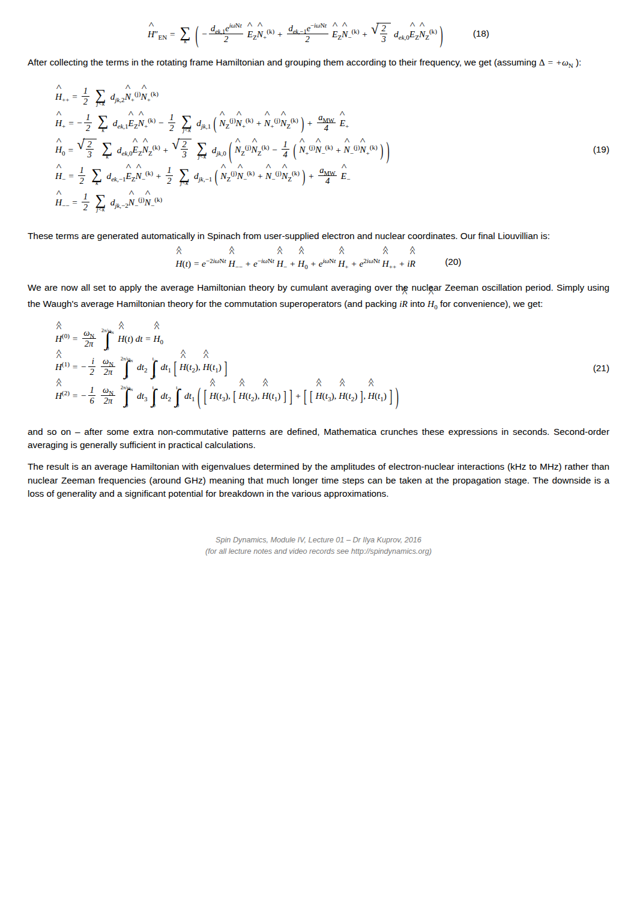H″EN = ∑k ( −dek,1eiωNt 2 EZN+(k) + dek,−1e−iωNt 2 EZN−(k) + 23 dek,0EZNZ(k) )
(18)
After collecting the terms in the rotating frame Hamiltonian and grouping them according to their frequency, we get (assuming Δ = +ωN ):
H++ = 12 ∑j<k djk,2N+(j)N+(k)
H+ = −12 ∑k dek,1EZN+(k) − 12 ∑j<k djk,1 ( NZ(j)N+(k) + N+(j)NZ(k) ) + aMW 4 E+
H0 = 23 ∑k dek,0EZNZ(k) + 23 ∑j<k djk,0 ( NZ(j)NZ(k) − 14 ( N+(j)N−(k) + N−(j)N+(k) ) )
H− = 12 ∑k dek,−1EZN−(k) + 12 ∑j<k djk,−1 ( NZ(j)N−(k) + N−(j)NZ(k) ) + aMW 4 E−
H−− = 12 ∑j<k djk,−2N−(j)N−(k)
(19)
These terms are generated automatically in Spinach from user-supplied electron and nuclear coordinates. Our final Liouvillian is:
H(t) = e−2iωNt H−− + e−iωNt H− + H0 + eiωNt H+ + e2iωNt H++ + iR
(20)
We are now all set to apply the average Hamiltonian theory by cumulant averaging over the nuclear Zeeman oscillation period. Simply using the Waugh's average Hamiltonian theory for the commutation superoperators (and packing iR into H0 for convenience), we get:
H(0) = ωN 2π 2π/ωN∫0 H(t) dt = H0
H(1) = −i 2 ωN 2π 2π/ωN∫0 dt2 t2∫0 dt1 [ H(t2), H(t1) ]
H(2) = −16 ωN 2π 2π/ωN∫0 dt3 t3∫0 dt2 t2∫0 dt1 ( [ H(t3), [ H(t2), H(t1) ] ] + [ [ H(t3), H(t2) ], H(t1) ] )
(21)
and so on – after some extra non-commutative patterns are defined, Mathematica crunches these expressions in seconds. Second-order averaging is generally sufficient in practical calculations.
The result is an average Hamiltonian with eigenvalues determined by the amplitudes of electron-nuclear interactions (kHz to MHz) rather than nuclear Zeeman frequencies (around GHz) meaning that much longer time steps can be taken at the propagation stage. The downside is a loss of generality and a significant potential for breakdown in the various approximations.
Spin Dynamics, Module IV, Lecture 01 – Dr Ilya Kuprov, 2016
(for all lecture notes and video records see http://spindynamics.org)